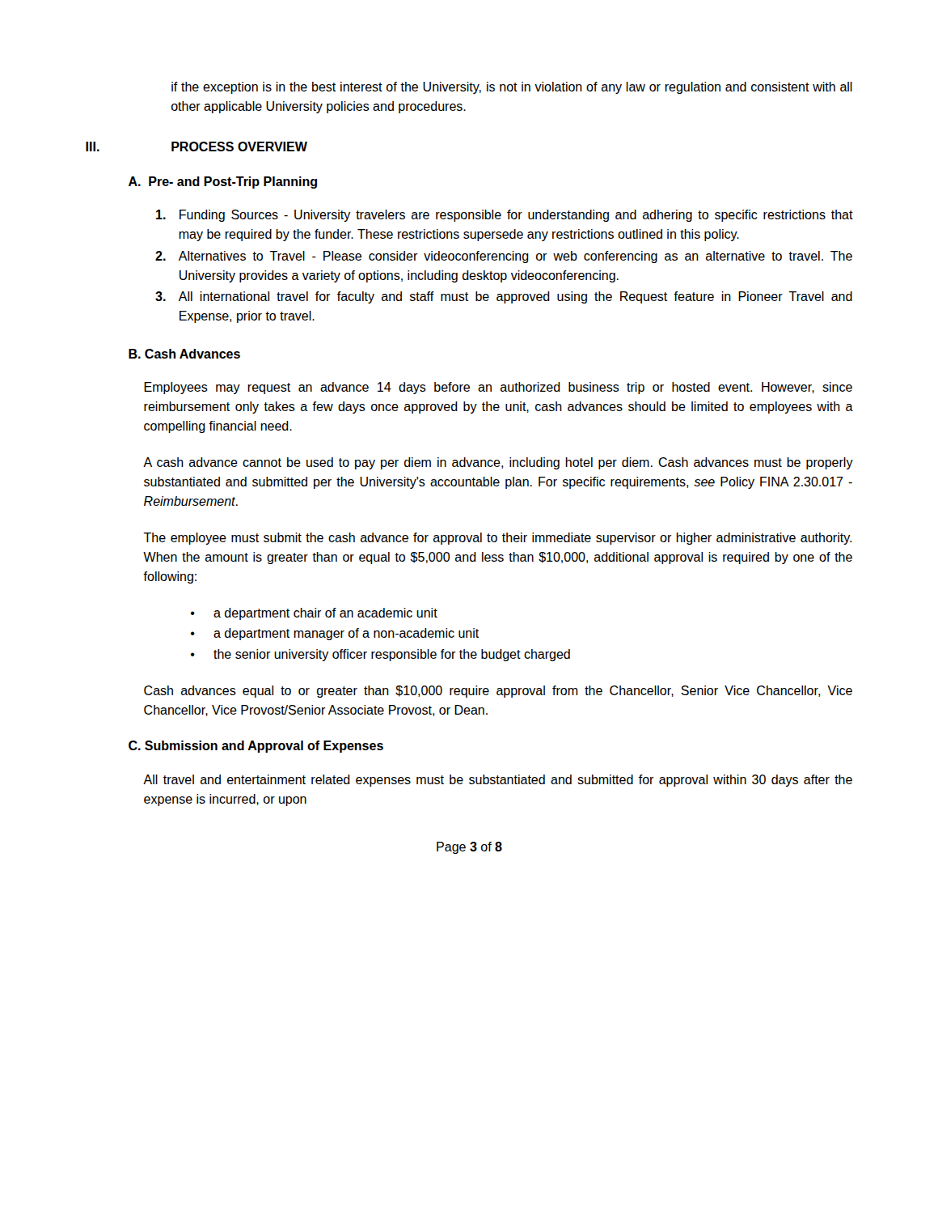if the exception is in the best interest of the University, is not in violation of any law or regulation and consistent with all other applicable University policies and procedures.
III. PROCESS OVERVIEW
A. Pre- and Post-Trip Planning
1. Funding Sources - University travelers are responsible for understanding and adhering to specific restrictions that may be required by the funder. These restrictions supersede any restrictions outlined in this policy.
2. Alternatives to Travel - Please consider videoconferencing or web conferencing as an alternative to travel. The University provides a variety of options, including desktop videoconferencing.
3. All international travel for faculty and staff must be approved using the Request feature in Pioneer Travel and Expense, prior to travel.
B. Cash Advances
Employees may request an advance 14 days before an authorized business trip or hosted event. However, since reimbursement only takes a few days once approved by the unit, cash advances should be limited to employees with a compelling financial need.
A cash advance cannot be used to pay per diem in advance, including hotel per diem. Cash advances must be properly substantiated and submitted per the University's accountable plan. For specific requirements, see Policy FINA 2.30.017 - Reimbursement.
The employee must submit the cash advance for approval to their immediate supervisor or higher administrative authority. When the amount is greater than or equal to $5,000 and less than $10,000, additional approval is required by one of the following:
•a department chair of an academic unit
•a department manager of a non-academic unit
•the senior university officer responsible for the budget charged
Cash advances equal to or greater than $10,000 require approval from the Chancellor, Senior Vice Chancellor, Vice Chancellor, Vice Provost/Senior Associate Provost, or Dean.
C. Submission and Approval of Expenses
All travel and entertainment related expenses must be substantiated and submitted for approval within 30 days after the expense is incurred, or upon
Page 3 of 8